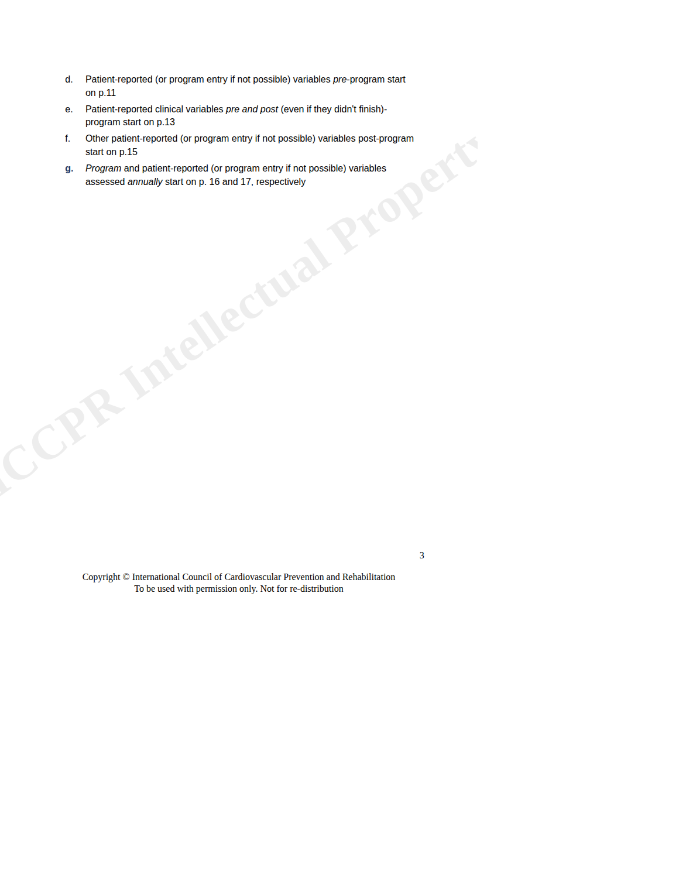ICCPR Intellectual Property
d. Patient-reported (or program entry if not possible) variables pre-program start on p.11
e. Patient-reported clinical variables pre and post (even if they didn't finish)-program start on p.13
f. Other patient-reported (or program entry if not possible) variables post-program start on p.15
g. Program and patient-reported (or program entry if not possible) variables assessed annually start on p. 16 and 17, respectively
3
Copyright © International Council of Cardiovascular Prevention and Rehabilitation
To be used with permission only. Not for re-distribution